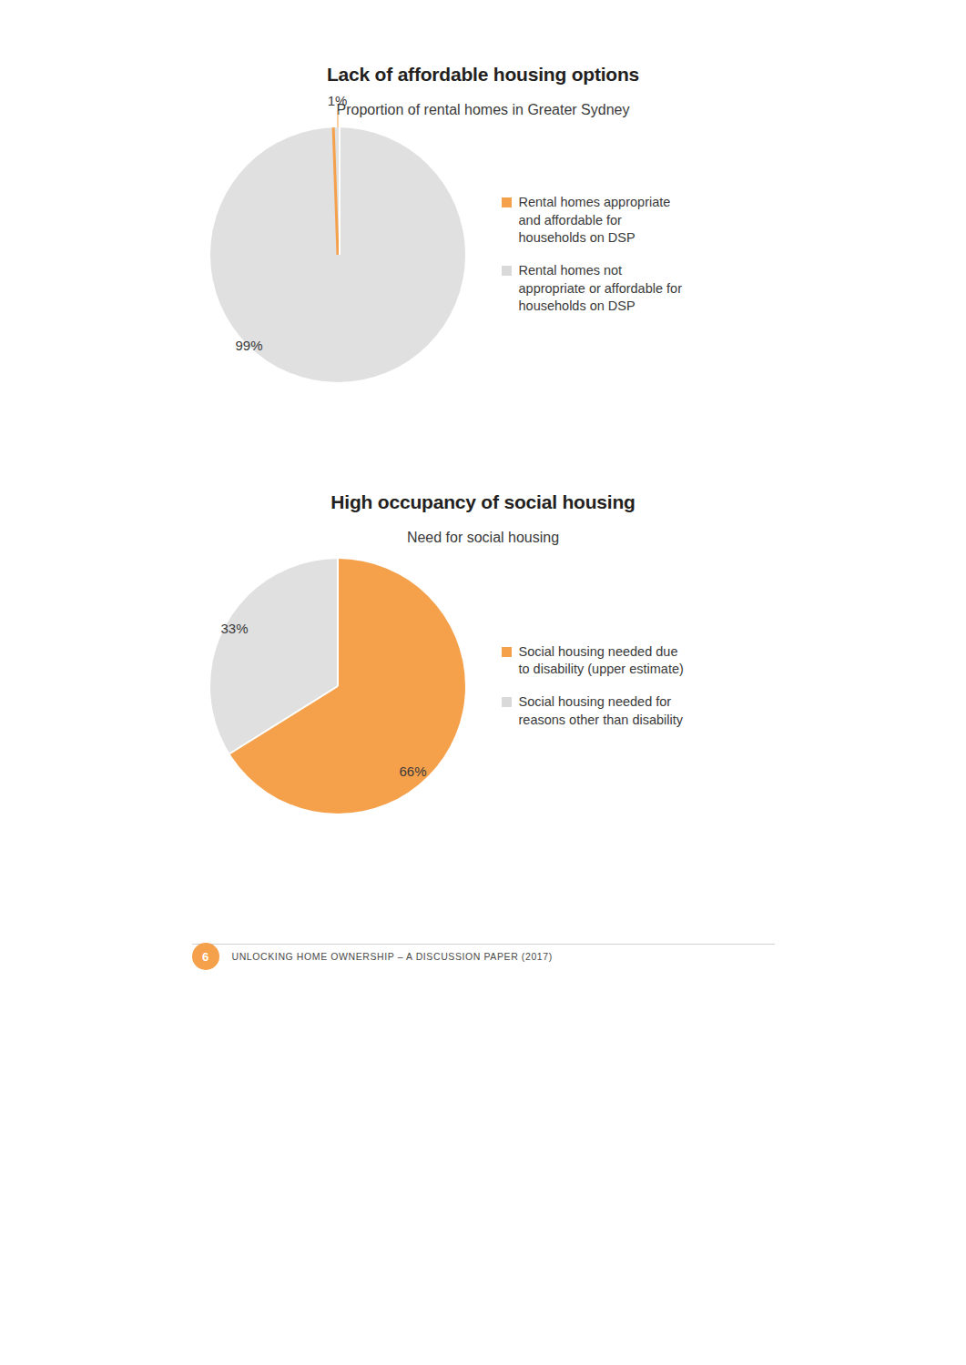Lack of affordable housing options
Proportion of rental homes in Greater Sydney
1%
99%
Rental homes appropriate
and affordable for
households on DSP
Rental homes not
appropriate or affordable for
households on DSP
High occupancy of social housing
Need for social housing
33% 66%
Social housing needed due
to disability (upper estimate)
Social housing needed for
reasons other than disability
6
Unlocking Home Ownership – A Discussion Paper (2017)